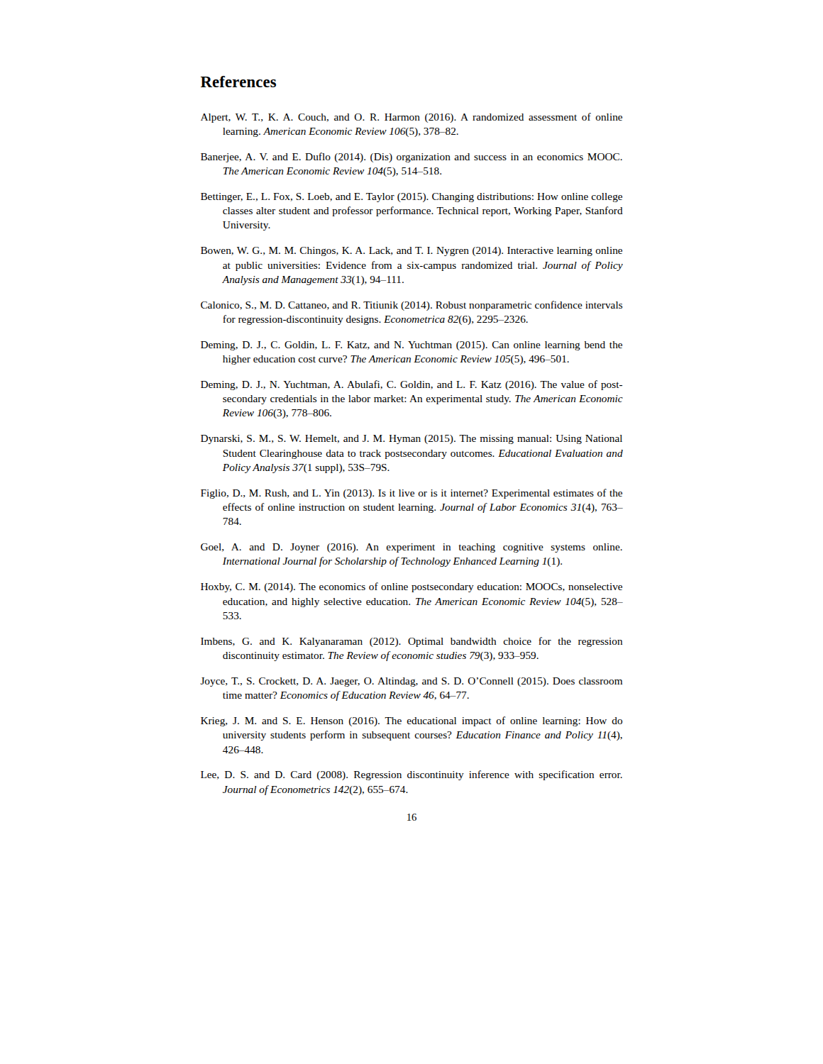References
Alpert, W. T., K. A. Couch, and O. R. Harmon (2016). A randomized assessment of online learning. American Economic Review 106(5), 378–82.
Banerjee, A. V. and E. Duflo (2014). (Dis) organization and success in an economics MOOC. The American Economic Review 104(5), 514–518.
Bettinger, E., L. Fox, S. Loeb, and E. Taylor (2015). Changing distributions: How online college classes alter student and professor performance. Technical report, Working Paper, Stanford University.
Bowen, W. G., M. M. Chingos, K. A. Lack, and T. I. Nygren (2014). Interactive learning online at public universities: Evidence from a six-campus randomized trial. Journal of Policy Analysis and Management 33(1), 94–111.
Calonico, S., M. D. Cattaneo, and R. Titiunik (2014). Robust nonparametric confidence intervals for regression-discontinuity designs. Econometrica 82(6), 2295–2326.
Deming, D. J., C. Goldin, L. F. Katz, and N. Yuchtman (2015). Can online learning bend the higher education cost curve? The American Economic Review 105(5), 496–501.
Deming, D. J., N. Yuchtman, A. Abulafi, C. Goldin, and L. F. Katz (2016). The value of post-secondary credentials in the labor market: An experimental study. The American Economic Review 106(3), 778–806.
Dynarski, S. M., S. W. Hemelt, and J. M. Hyman (2015). The missing manual: Using National Student Clearinghouse data to track postsecondary outcomes. Educational Evaluation and Policy Analysis 37(1 suppl), 53S–79S.
Figlio, D., M. Rush, and L. Yin (2013). Is it live or is it internet? Experimental estimates of the effects of online instruction on student learning. Journal of Labor Economics 31(4), 763–784.
Goel, A. and D. Joyner (2016). An experiment in teaching cognitive systems online. International Journal for Scholarship of Technology Enhanced Learning 1(1).
Hoxby, C. M. (2014). The economics of online postsecondary education: MOOCs, nonselective education, and highly selective education. The American Economic Review 104(5), 528–533.
Imbens, G. and K. Kalyanaraman (2012). Optimal bandwidth choice for the regression discontinuity estimator. The Review of economic studies 79(3), 933–959.
Joyce, T., S. Crockett, D. A. Jaeger, O. Altindag, and S. D. O’Connell (2015). Does classroom time matter? Economics of Education Review 46, 64–77.
Krieg, J. M. and S. E. Henson (2016). The educational impact of online learning: How do university students perform in subsequent courses? Education Finance and Policy 11(4), 426–448.
Lee, D. S. and D. Card (2008). Regression discontinuity inference with specification error. Journal of Econometrics 142(2), 655–674.
16